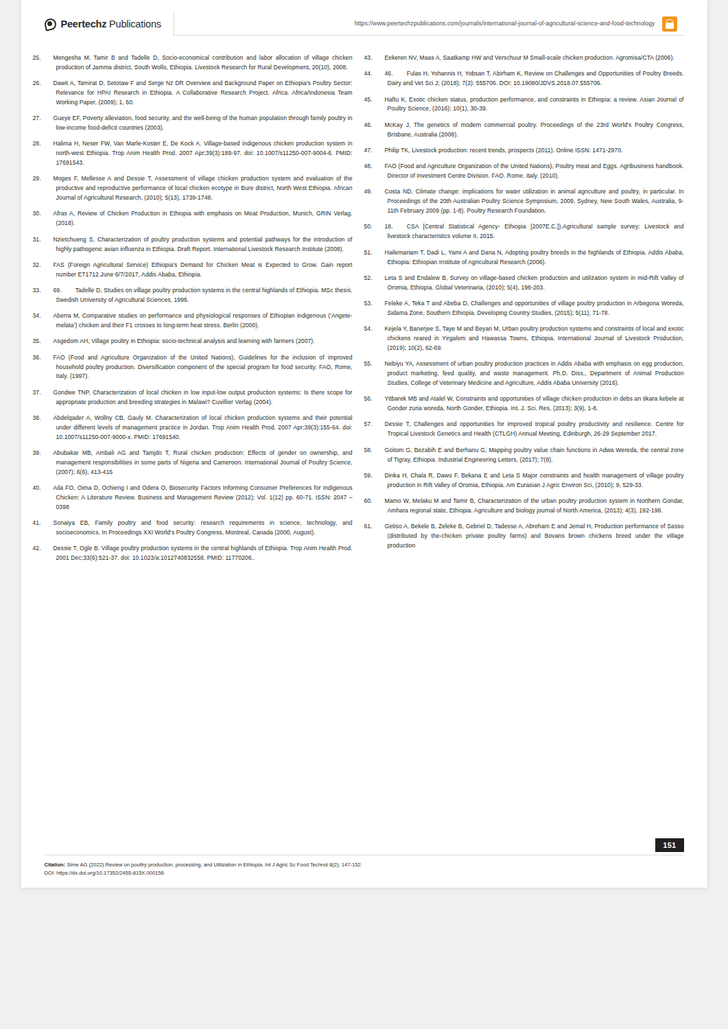Peertechz Publications
https://www.peertechzpublications.com/journals/international-journal-of-agricultural-science-and-food-technology
25. Mengesha M, Tamir B and Tadelle D, Socio-economical contribution and labor allocation of village chicken production of Jamma district, South Wollo, Ethiopia. Livestock Research for Rural Development, 20(10), 2008.
26. Dawit A, Tamirat D, Setotaw F and Serge Nz DR Overview and Background Paper on Ethiopia's Poultry Sector: Relevance for HPAI Research in Ethiopia. A Collaborative Research Project. Africa. Africa/Indonesia Team Working Paper, (2009); 1, 60.
27. Gueye EF, Poverty alleviation, food security, and the well-being of the human population through family poultry in low-income food-deficit countries (2003).
28. Halima H, Neser FW, Van Marle-Koster E, De Kock A. Village-based indigenous chicken production system in north-west Ethiopia. Trop Anim Health Prod. 2007 Apr;39(3):189-97. doi: 10.1007/s11250-007-9004-6. PMID: 17691543.
29. Moges F, Mellesse A and Dessie T, Assessment of village chicken production system and evaluation of the productive and reproductive performance of local chicken ecotype in Bure district, North West Ethiopia. African Journal of Agricultural Research, (2010); 5(13), 1739-1748.
30. Afras A, Review of Chicken Production in Ethiopia with emphasis on Meat Production, Munich, GRIN Verlag. (2018).
31. Nzietchueng S, Characterization of poultry production systems and potential pathways for the introduction of highly pathogenic avian influenza in Ethiopia. Draft Report. International Livestock Research Institute (2008).
32. FAS (Foreign Agricultural Service) Ethiopia's Demand for Chicken Meat is Expected to Grow. Gain report number ET1712.June 6/7/2017, Addis Ababa, Ethiopia.
33. 69. Tadelle D, Studies on village poultry production systems in the central highlands of Ethiopia. MSc thesis. Swedish University of Agricultural Sciences, 1996.
34. Aberra M, Comparative studies on performance and physiological responses of Ethiopian indigenous ('Angete-melata') chicken and their F1 crosses to long-term heat stress. Berlin (2000).
35. Asgedom AH, Village poultry in Ethiopia: socio-technical analysis and learning with farmers (2007).
36. FAO (Food and Agriculture Organization of the United Nations), Guidelines for the inclusion of improved household poultry production. Diversification component of the special program for food security. FAO, Rome, Italy. (1997).
37. Gondwe TNP, Characterization of local chicken in low input-low output production systems: Is there scope for appropriate production and breeding strategies in Malawi? Cuvillier Verlag (2004).
38. Abdelqader A, Wollny CB, Gauly M. Characterization of local chicken production systems and their potential under different levels of management practice in Jordan. Trop Anim Health Prod. 2007 Apr;39(3):155-64. doi: 10.1007/s11250-007-9000-x. PMID: 17691540.
39. Abubakar MB, Ambali AG and Tamjdo T, Rural chicken production: Effects of gender on ownership, and management responsibilities in some parts of Nigeria and Cameroon. International Journal of Poultry Science, (2007); 6(6), 413-416
40. Aila FO, Oima D, Ochieng I and Odera O, Biosecurity Factors Informing Consumer Preferences for Indigenous Chicken: A Literature Review. Business and Management Review (2012); Vol. 1(12) pp. 60-71. ISSN: 2047 –0398
41. Sonaiya EB, Family poultry and food security: research requirements in science, technology, and socioeconomics. In Proceedings XXI World's Poultry Congress, Montreal, Canada (2000, August).
42. Dessie T, Ogle B. Village poultry production systems in the central highlands of Ethiopia. Trop Anim Health Prod. 2001 Dec;33(6):521-37. doi: 10.1023/a:1012740832558. PMID: 11770206..
43. Eekeren NV, Maas A, Saatkamp HW and Verschuur M Small-scale chicken production. Agromisa/CTA (2006).
44. 46. Fulas H, Yohannis H, Yobsan T, Abirham K, Review on Challenges and Opportunities of Poultry Breeds. Dairy and Vet Sci J; (2018); 7(2): 555706. DOI: 10.19080/JDVS.2018.07.555706.
45. Haftu K, Exotic chicken status, production performance, and constraints in Ethiopia: a review. Asian Journal of Poultry Science, (2016); 10(1), 30-39.
46. McKay J, The genetics of modern commercial poultry. Proceedings of the 23rd World's Poultry Congress, Brisbane, Australia (2008).
47. Philip TK, Livestock production: recent trends, prospects (2011). Online ISSN: 1471-2970.
48. FAO (Food and Agriculture Organization of the United Nations), Poultry meat and Eggs. Agribusiness handbook. Director of Investment Centre Division. FAO. Rome. Italy. (2010).
49. Costa ND, Climate change: implications for water utilization in animal agriculture and poultry, in particular. In Proceedings of the 20th Australian Poultry Science Symposium, 2009, Sydney, New South Wales, Australia, 9-11th February 2009 (pp. 1-8). Poultry Research Foundation.
50. 18. CSA [Central Statistical Agency- Ethiopia [2007E.C.]).Agricultural sample survey: Livestock and livestock characteristics volume II, 2015.
51. Hailemariam T, Dadi L, Yami A and Dana N, Adopting poultry breeds in the highlands of Ethiopia. Addis Ababa, Ethiopia: Ethiopian Institute of Agricultural Research (2006).
52. Leta S and Endalew B, Survey on village-based chicken production and utilization system in mid-Rift Valley of Oromia, Ethiopia. Global Veterinaria, (2010); 5(4), 198-203.
53. Feleke A, Teka T and Abeba D, Challenges and opportunities of village poultry production in Arbegona Woreda, Sidama Zone, Southern Ethiopia. Developing Country Studies, (2015); 5(11), 71-78.
54. Kejela Y, Banerjee S, Taye M and Beyan M, Urban poultry production systems and constraints of local and exotic chickens reared in Yirgalem and Hawassa Towns, Ethiopia. International Journal of Livestock Production, (2019); 10(2), 62-69.
55. Nebiyu YA, Assessment of urban poultry production practices in Addis Ababa with emphasis on egg production, product marketing, feed quality, and waste management. Ph.D. Diss., Department of Animal Production Studies, College of Veterinary Medicine and Agriculture, Addis Ababa University (2016).
56. Yitbarek MB and Atalel W, Constraints and opportunities of village chicken production in debs an tikara kebele at Gonder zuria woreda, North Gonder, Ethiopia. Int. J. Sci. Res, (2013); 3(9), 1-8.
57. Dessie T, Challenges and opportunities for improved tropical poultry productivity and resilience. Centre for Tropical Livestock Genetics and Health (CTLGH) Annual Meeting, Edinburgh, 26-29 September 2017.
58. Goitom G, Bezabih E and Berhanu G, Mapping poultry value chain functions in Adwa Wereda, the central zone of Tigray, Ethiopia. Industrial Engineering Letters, (2017); 7(8).
59. Dinka H, Chala R, Dawo F, Bekana E and Leta S Major constraints and health management of village poultry production in Rift Valley of Oromia, Ethiopia. Am Eurasian J Agric Environ Sci, (2010); 9, 529-33.
60. Mamo W, Melaku M and Tamir B, Characterization of the urban poultry production system in Northern Gondar, Amhara regional state, Ethiopia. Agriculture and biology journal of North America, (2013); 4(3), 192-198.
61. Getiso A, Bekele B, Zeleke B, Gebriel D, Tadesse A, Abreham E and Jemal H, Production performance of Sasso (distributed by the-chicken private poultry farms) and Bovans brown chickens breed under the village production
151
Citation: Sime AG (2022) Review on poultry production, processing, and Utilization in Ethiopia. Int J Agric Sc Food Technol 8(2): 147-152.
DOI: https://dx.doi.org/10.17352/2455-815X.000156